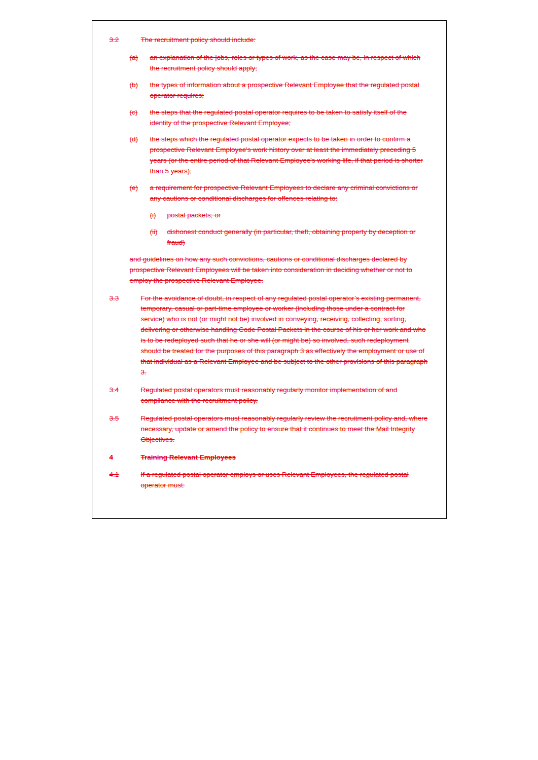3.2
The recruitment policy should include:
(a)
an explanation of the jobs, roles or types of work, as the case may be, in respect of which the recruitment policy should apply;
(b)
the types of information about a prospective Relevant Employee that the regulated postal operator requires;
(c)
the steps that the regulated postal operator requires to be taken to satisfy itself of the identity of the prospective Relevant Employee;
(d)
the steps which the regulated postal operator expects to be taken in order to confirm a prospective Relevant Employee's work history over at least the immediately preceding 5 years (or the entire period of that Relevant Employee's working life, if that period is shorter than 5 years);
(e)
a requirement for prospective Relevant Employees to declare any criminal convictions or any cautions or conditional discharges for offences relating to:
(i)
postal packets; or
(ii)
dishonest conduct generally (in particular, theft, obtaining property by deception or fraud)
and guidelines on how any such convictions, cautions or conditional discharges declared by prospective Relevant Employees will be taken into consideration in deciding whether or not to employ the prospective Relevant Employee.
3.3
For the avoidance of doubt, in respect of any regulated postal operator’s existing permanent, temporary, casual or part-time employee or worker (including those under a contract for service) who is not (or might not be) involved in conveying, receiving, collecting, sorting, delivering or otherwise handling Code Postal Packets in the course of his or her work and who is to be redeployed such that he or she will (or might be) so involved, such redeployment should be treated for the purposes of this paragraph 3 as effectively the employment or use of that individual as a Relevant Employee and be subject to the other provisions of this paragraph 3.
3.4
Regulated postal operators must reasonably regularly monitor implementation of and compliance with the recruitment policy.
3.5
Regulated postal operators must reasonably regularly review the recruitment policy and, where necessary, update or amend the policy to ensure that it continues to meet the Mail Integrity Objectives.
4
Training Relevant Employees
4.1
If a regulated postal operator employs or uses Relevant Employees, the regulated postal operator must: